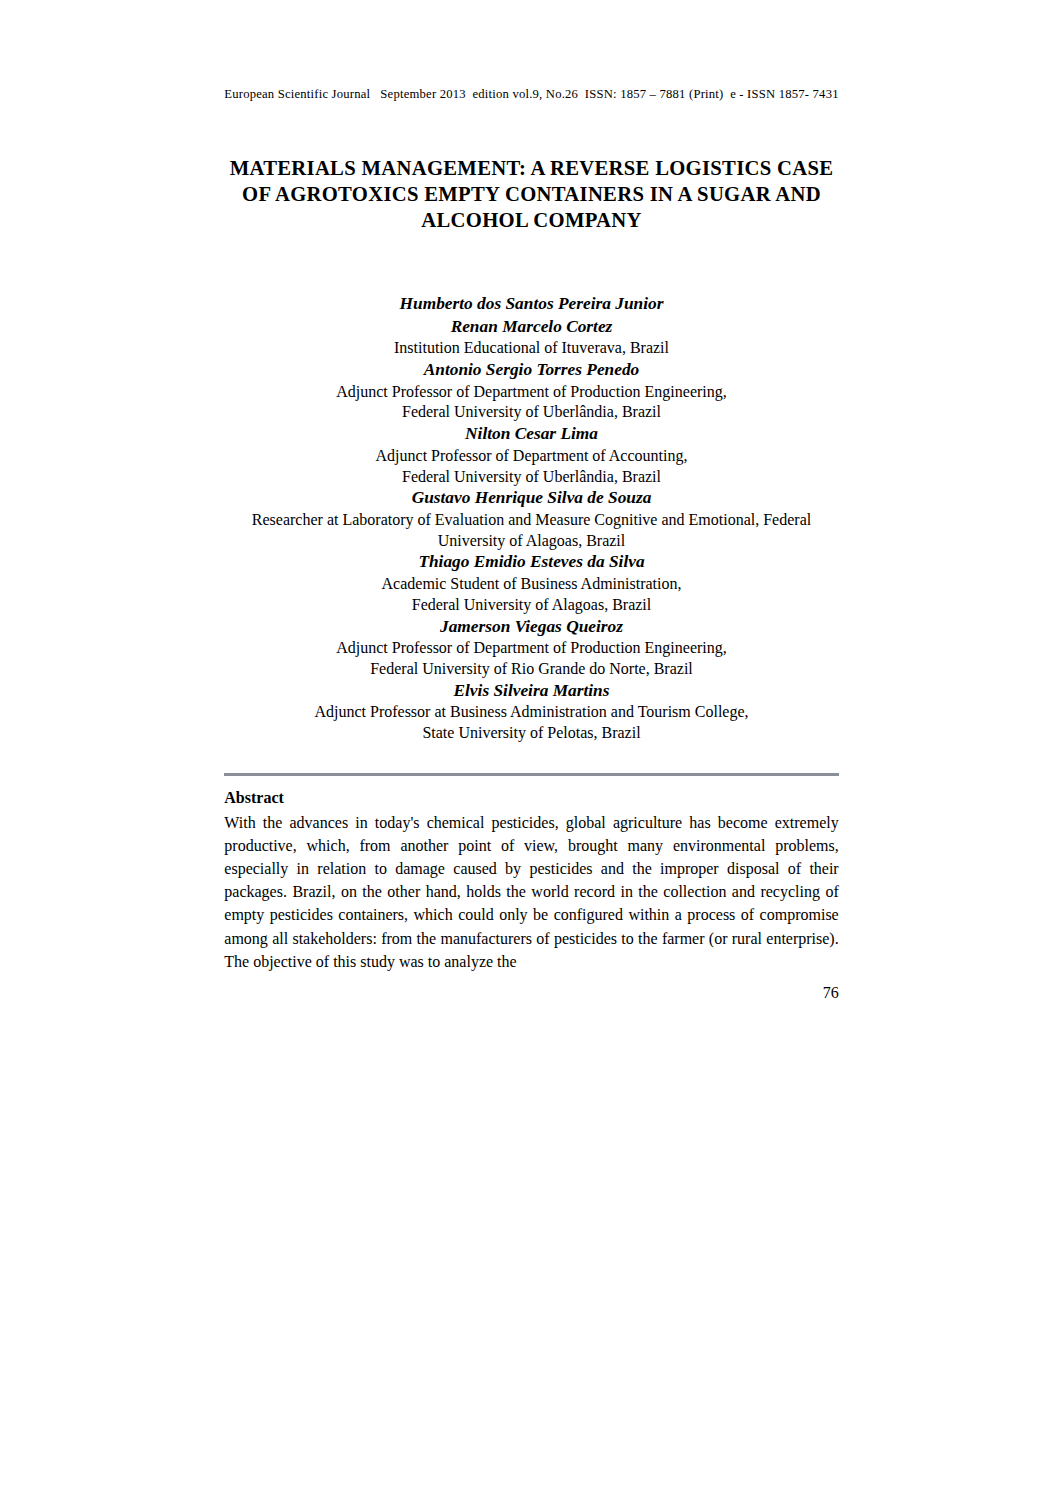European Scientific Journal September 2013 edition vol.9, No.26 ISSN: 1857 – 7881 (Print) e - ISSN 1857- 7431
Materials Management: A Reverse Logistics Case of Agrotoxics Empty Containers in a Sugar and Alcohol Company
Humberto dos Santos Pereira Junior
Renan Marcelo Cortez
Institution Educational of Ituverava, Brazil
Antonio Sergio Torres Penedo
Adjunct Professor of Department of Production Engineering,
Federal University of Uberlândia, Brazil
Nilton Cesar Lima
Adjunct Professor of Department of Accounting,
Federal University of Uberlândia, Brazil
Gustavo Henrique Silva de Souza
Researcher at Laboratory of Evaluation and Measure Cognitive and Emotional, Federal University of Alagoas, Brazil
Thiago Emidio Esteves da Silva
Academic Student of Business Administration,
Federal University of Alagoas, Brazil
Jamerson Viegas Queiroz
Adjunct Professor of Department of Production Engineering,
Federal University of Rio Grande do Norte, Brazil
Elvis Silveira Martins
Adjunct Professor at Business Administration and Tourism College,
State University of Pelotas, Brazil
Abstract
With the advances in today's chemical pesticides, global agriculture has become extremely productive, which, from another point of view, brought many environmental problems, especially in relation to damage caused by pesticides and the improper disposal of their packages. Brazil, on the other hand, holds the world record in the collection and recycling of empty pesticides containers, which could only be configured within a process of compromise among all stakeholders: from the manufacturers of pesticides to the farmer (or rural enterprise). The objective of this study was to analyze the
76